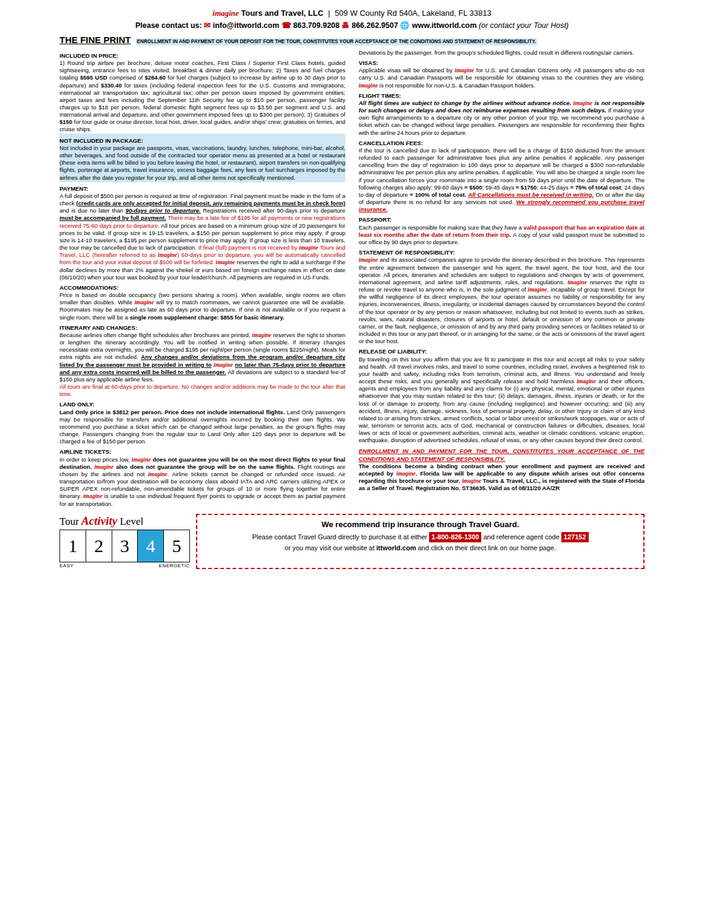imagine Tours and Travel, LLC | 509 W County Rd 540A, Lakeland, FL 33813
Please contact us: ✉ info@ittworld.com ☎ 863.709.9208 🖶 866.262.9507 🌐 www.ittworld.com (or contact your Tour Host)
THE FINE PRINT
ENROLLMENT IN AND PAYMENT OF YOUR DEPOSIT FOR THE TOUR, CONSTITUTES YOUR ACCEPTANCE OF THE CONDITIONS AND STATEMENT OF RESPONSIBILITY.
INCLUDED IN PRICE:
1) Round trip airfare per brochure, deluxe motor coaches, First Class / Superior First Class hotels, guided sightseeing, entrance fees to sites visited, breakfast & dinner daily per brochure; 2) Taxes and fuel charges totaling $595 USD comprised of $264.60 for fuel charges (subject to increase by airline up to 30 days prior to departure) and $330.40 for taxes (including federal inspection fees for the U.S. Customs and Immigrations; international air transportation tax; agricultural tax; other per person taxes imposed by government entities; airport taxes and fees including the September 11th Security fee up to $10 per person, passenger facility charges up to $18 per person, federal domestic flight segment fees up to $3.50 per segment and U.S. and International arrival and departure, and other government imposed fees up to $300 per person); 3) Gratuities of $150 for tour guide or cruise director, local host, driver, local guides, and/or ships' crew; gratuities on ferries, and cruise ships.
NOT INCLUDED IN PACKAGE:
Not included in your package are passports, visas, vaccinations, laundry, lunches, telephone, mini-bar, alcohol, other beverages, and food outside of the contracted tour operator menu as presented at a hotel or restaurant (these extra items will be billed to you before leaving the hotel, or restaurant), airport transfers on non-qualifying flights, porterage at airports, travel insurance, excess baggage fees, any fees or fuel surcharges imposed by the airlines after the date you register for your trip, and all other items not specifically mentioned.
PAYMENT:
A full deposit of $500 per person is required at time of registration. Final payment must be made in the form of a check (credit cards are only accepted for initial deposit, any remaining payments must be in check form) and is due no later than 90-days prior to departure. Registrations received after 90-days prior to departure must be accompanied by full payment. There may be a late fee of $195 for all payments or new registrations received 75-60 days prior to departure. All tour prices are based on a minimum group size of 20 passengers for prices to be valid. If group size is 19-15 travelers, a $150 per person supplement to price may apply. If group size is 14-10 travelers, a $195 per person supplement to price may apply. If group size is less than 10 travelers, the tour may be cancelled due to lack of participation. If final (full) payment is not received by imagine Tours and Travel, LLC (hereafter referred to as imagine) 60-days prior to departure, you will be automatically cancelled from the tour and your initial deposit of $500 will be forfeited. imagine reserves the right to add a surcharge if the dollar declines by more than 2% against the shekel or euro based on foreign exchange rates in effect on date (08/10/20) when your tour was booked by your tour leader/church. All payments are required in US Funds.
ACCOMMODATIONS:
Price is based on double occupancy (two persons sharing a room). When available, single rooms are often smaller than doubles. While imagine will try to match roommates, we cannot guarantee one will be available. Roommates may be assigned as late as 60 days prior to departure. If one is not available or if you request a single room, there will be a single room supplement charge: $855 for basic itinerary.
ITINERARY and CHANGES:
Because airlines often change flight schedules after brochures are printed, imagine reserves the right to shorten or lengthen the itinerary accordingly. You will be notified in writing when possible. If itinerary changes necessitate extra overnights, you will be charged $195 per night/per person (single rooms $225/night). Meals for extra nights are not included. Any changes and/or deviations from the program and/or departure city listed by the passenger must be provided in writing to imagine no later than 75-days prior to departure and any extra costs incurred will be billed to the passenger. All deviations are subject to a standard fee of $150 plus any applicable airline fees.
All tours are final at 60-days prior to departure. No changes and/or additions may be made to the tour after that time.
LAND ONLY:
Land Only price is $3812 per person. Price does not include international flights. Land Only passengers may be responsible for transfers and/or additional overnights incurred by booking their own flights. We recommend you purchase a ticket which can be changed without large penalties, as the group's flights may change. Passengers changing from the regular tour to Land Only after 120 days prior to departure will be charged a fee of $150 per person.
AIRLINE TICKETS:
In order to keep prices low, imagine does not guarantee you will be on the most direct flights to your final destination. imagine also does not guarantee the group will be on the same flights. Flight routings are chosen by the airlines and not imagine. Airline tickets cannot be changed or refunded once issued. Air transportation to/from your destination will be economy class aboard IATA and ARC carriers utilizing APEX or SUPER APEX non-refundable, non-amendable tickets for groups of 10 or more flying together for entire itinerary. imagine is unable to use individual frequent flyer points to upgrade or accept them as partial payment for air transportation.
Deviations by the passenger, from the group's scheduled flights, could result in different routings/air carriers.
VISAS:
Applicable visas will be obtained by imagine for U.S. and Canadian Citizens only. All passengers who do not carry U.S. and Canadian Passports will be responsible for obtaining visas to the countries they are visiting. imagine is not responsible for non-U.S. & Canadian Passport holders.
FLIGHT TIMES:
All flight times are subject to change by the airlines without advance notice. imagine is not responsible for such changes or delays and does not reimburse expenses resulting from such delays. If making your own flight arrangements to a departure city or any other portion of your trip, we recommend you purchase a ticket which can be changed without large penalties. Passengers are responsible for reconfirming their flights with the airline 24 hours prior to departure.
CANCELLATION FEES:
If the tour is cancelled due to lack of participation, there will be a charge of $150 deducted from the amount refunded to each passenger for administrative fees plus any airline penalties if applicable. Any passenger cancelling from the day of registration to 100 days prior to departure will be charged a $300 non-refundable administrative fee per person plus any airline penalties, if applicable. You will also be charged a single room fee if your cancellation forces your roommate into a single room from 59 days prior until the date of departure. The following charges also apply: 99-60 days = $500; 59-45 days = $1750; 44-25 days = 75% of total cost; 24 days to day of departure = 100% of total cost. All Cancellations must be received in writing. On or after the day of departure there is no refund for any services not used. We strongly recommend you purchase travel insurance.
PASSPORT:
Each passenger is responsible for making sure that they have a valid passport that has an expiration date at least six months after the date of return from their trip. A copy of your valid passport must be submitted to our office by 90 days prior to departure.
STATEMENT OF RESPONSIBILITY:
imagine and its associated companies agree to provide the itinerary described in this brochure. This represents the entire agreement between the passenger and his agent, the travel agent, the tour host, and the tour operator. All prices, itineraries and schedules are subject to regulations and changes by acts of government, international agreement, and airline tariff adjustments, rules, and regulations. imagine reserves the right to refuse or revoke travel to anyone who is, in the sole judgment of imagine, incapable of group travel. Except for the willful negligence of its direct employees, the tour operator assumes no liability or responsibility for any injuries, inconveniences, illness, irregularity, or incidental damages caused by circumstances beyond the control of the tour operator or by any person or reason whatsoever, including but not limited to events such as strikes, revolts, wars, natural disasters, closures of airports or hotel, default or omission of any common or private carrier, or the fault, negligence, or omission of and by any third party providing services or facilities related to or included in this tour or any part thereof, or in arranging for the same, or the acts or omissions of the travel agent or the tour host.
RELEASE OF LIABILITY:
By traveling on this tour you affirm that you are fit to participate in this tour and accept all risks to your safety and health. All travel involves risks, and travel to some countries, including Israel, involves a heightened risk to your health and safety, including risks from terrorism, criminal acts, and illness. You understand and freely accept these risks, and you generally and specifically release and hold harmless imagine and their officers, agents and employees from any liability and any claims for (i) any physical, mental, emotional or other injuries whatsoever that you may sustain related to this tour; (ii) delays, damages, illness, injuries or death, or for the loss of or damage to property, from any cause (including negligence) and however occurring; and (iii) any accident, illness, injury, damage, sickness, loss of personal property, delay, or other Injury or claim of any kind related to or arising from strikes, armed conflicts, social or labor unrest or strikes/work stoppages, war or acts of war, terrorism or terrorist acts, acts of God, mechanical or construction failures or difficulties, diseases, local laws or acts of local or government authorities, criminal acts, weather or climatic conditions, volcanic eruption, earthquake, disruption of advertised schedules, refusal of visas, or any other causes beyond their direct control.
ENROLLMENT IN AND PAYMENT FOR THE TOUR, CONSTITUTES YOUR ACCEPTANCE OF THE CONDITIONS AND STATEMENT OF RESPONSIBILITY.
The conditions become a binding contract when your enrollment and payment are received and accepted by imagine. Florida law will be applicable to any dispute which arises out of/or concerns regarding this brochure or your tour. imagine Tours & Travel, LLC., is registered with the State of Florida as a Seller of Travel. Registration No. ST36635. Valid as of 08/11/20 AA/ZR
Tour Activity Level
1
2
3
4
5
EASY ENERGETIC
We recommend trip insurance through Travel Guard.
Please contact Travel Guard directly to purchase it at either 1-800-826-1300 and reference agent code 127152
or you may visit our website at ittworld.com and click on their direct link on our home page.